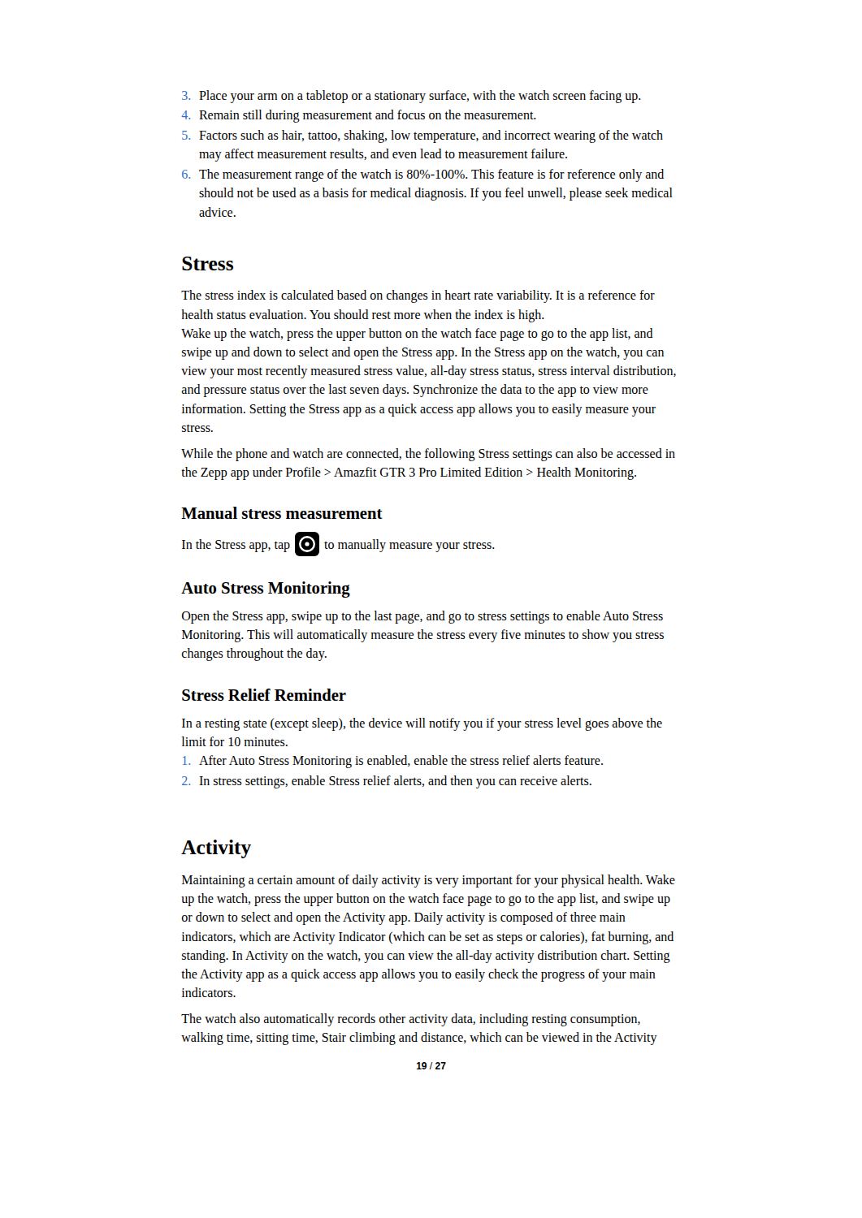3. Place your arm on a tabletop or a stationary surface, with the watch screen facing up.
4. Remain still during measurement and focus on the measurement.
5. Factors such as hair, tattoo, shaking, low temperature, and incorrect wearing of the watch may affect measurement results, and even lead to measurement failure.
6. The measurement range of the watch is 80%-100%. This feature is for reference only and should not be used as a basis for medical diagnosis. If you feel unwell, please seek medical advice.
Stress
The stress index is calculated based on changes in heart rate variability. It is a reference for health status evaluation. You should rest more when the index is high.
Wake up the watch, press the upper button on the watch face page to go to the app list, and swipe up and down to select and open the Stress app. In the Stress app on the watch, you can view your most recently measured stress value, all-day stress status, stress interval distribution, and pressure status over the last seven days. Synchronize the data to the app to view more information. Setting the Stress app as a quick access app allows you to easily measure your stress.
While the phone and watch are connected, the following Stress settings can also be accessed in the Zepp app under Profile > Amazfit GTR 3 Pro Limited Edition > Health Monitoring.
Manual stress measurement
In the Stress app, tap to manually measure your stress.
Auto Stress Monitoring
Open the Stress app, swipe up to the last page, and go to stress settings to enable Auto Stress Monitoring. This will automatically measure the stress every five minutes to show you stress changes throughout the day.
Stress Relief Reminder
In a resting state (except sleep), the device will notify you if your stress level goes above the limit for 10 minutes.
1. After Auto Stress Monitoring is enabled, enable the stress relief alerts feature.
2. In stress settings, enable Stress relief alerts, and then you can receive alerts.
Activity
Maintaining a certain amount of daily activity is very important for your physical health. Wake up the watch, press the upper button on the watch face page to go to the app list, and swipe up or down to select and open the Activity app. Daily activity is composed of three main indicators, which are Activity Indicator (which can be set as steps or calories), fat burning, and standing. In Activity on the watch, you can view the all-day activity distribution chart. Setting the Activity app as a quick access app allows you to easily check the progress of your main indicators.
The watch also automatically records other activity data, including resting consumption, walking time, sitting time, Stair climbing and distance, which can be viewed in the Activity
19 / 27